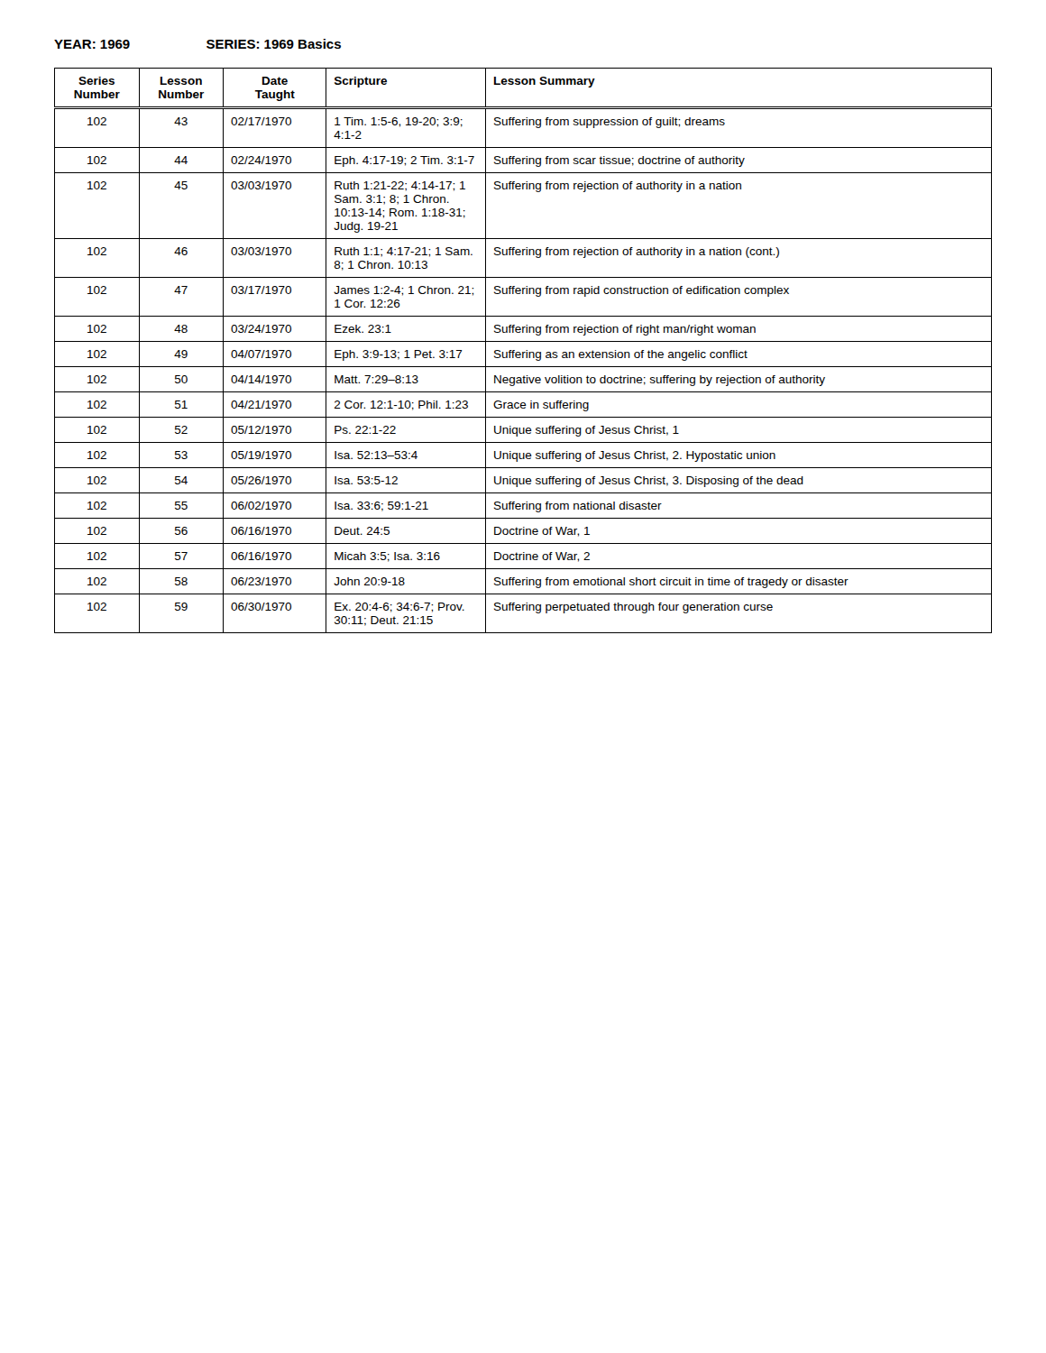YEAR: 1969 SERIES: 1969 Basics
| Series Number | Lesson Number | Date Taught | Scripture | Lesson Summary |
| --- | --- | --- | --- | --- |
| 102 | 43 | 02/17/1970 | 1 Tim. 1:5-6, 19-20; 3:9; 4:1-2 | Suffering from suppression of guilt; dreams |
| 102 | 44 | 02/24/1970 | Eph. 4:17-19; 2 Tim. 3:1-7 | Suffering from scar tissue; doctrine of authority |
| 102 | 45 | 03/03/1970 | Ruth 1:21-22; 4:14-17; 1 Sam. 3:1; 8; 1 Chron. 10:13-14; Rom. 1:18-31; Judg. 19-21 | Suffering from rejection of authority in a nation |
| 102 | 46 | 03/03/1970 | Ruth 1:1; 4:17-21; 1 Sam. 8; 1 Chron. 10:13 | Suffering from rejection of authority in a nation (cont.) |
| 102 | 47 | 03/17/1970 | James 1:2-4; 1 Chron. 21; 1 Cor. 12:26 | Suffering from rapid construction of edification complex |
| 102 | 48 | 03/24/1970 | Ezek. 23:1 | Suffering from rejection of right man/right woman |
| 102 | 49 | 04/07/1970 | Eph. 3:9-13; 1 Pet. 3:17 | Suffering as an extension of the angelic conflict |
| 102 | 50 | 04/14/1970 | Matt. 7:29–8:13 | Negative volition to doctrine; suffering by rejection of authority |
| 102 | 51 | 04/21/1970 | 2 Cor. 12:1-10; Phil. 1:23 | Grace in suffering |
| 102 | 52 | 05/12/1970 | Ps. 22:1-22 | Unique suffering of Jesus Christ, 1 |
| 102 | 53 | 05/19/1970 | Isa. 52:13–53:4 | Unique suffering of Jesus Christ, 2. Hypostatic union |
| 102 | 54 | 05/26/1970 | Isa. 53:5-12 | Unique suffering of Jesus Christ, 3. Disposing of the dead |
| 102 | 55 | 06/02/1970 | Isa. 33:6; 59:1-21 | Suffering from national disaster |
| 102 | 56 | 06/16/1970 | Deut. 24:5 | Doctrine of War, 1 |
| 102 | 57 | 06/16/1970 | Micah 3:5; Isa. 3:16 | Doctrine of War, 2 |
| 102 | 58 | 06/23/1970 | John 20:9-18 | Suffering from emotional short circuit in time of tragedy or disaster |
| 102 | 59 | 06/30/1970 | Ex. 20:4-6; 34:6-7; Prov. 30:11; Deut. 21:15 | Suffering perpetuated through four generation curse |